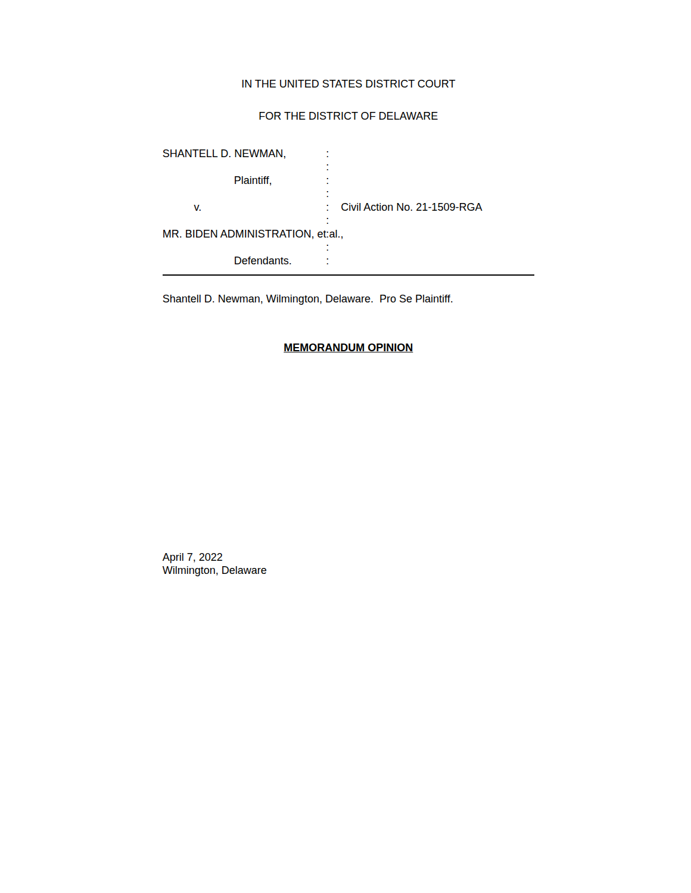IN THE UNITED STATES DISTRICT COURT
FOR THE DISTRICT OF DELAWARE
| SHANTELL D. NEWMAN, | : | |
| | : | |
| Plaintiff, | : | |
| | : | |
| v. | : | Civil Action No. 21-1509-RGA |
| | : | |
| MR. BIDEN ADMINISTRATION, et al., | : | |
| | : | |
| Defendants. | : | |
Shantell D. Newman, Wilmington, Delaware. Pro Se Plaintiff.
MEMORANDUM OPINION
April 7, 2022
Wilmington, Delaware